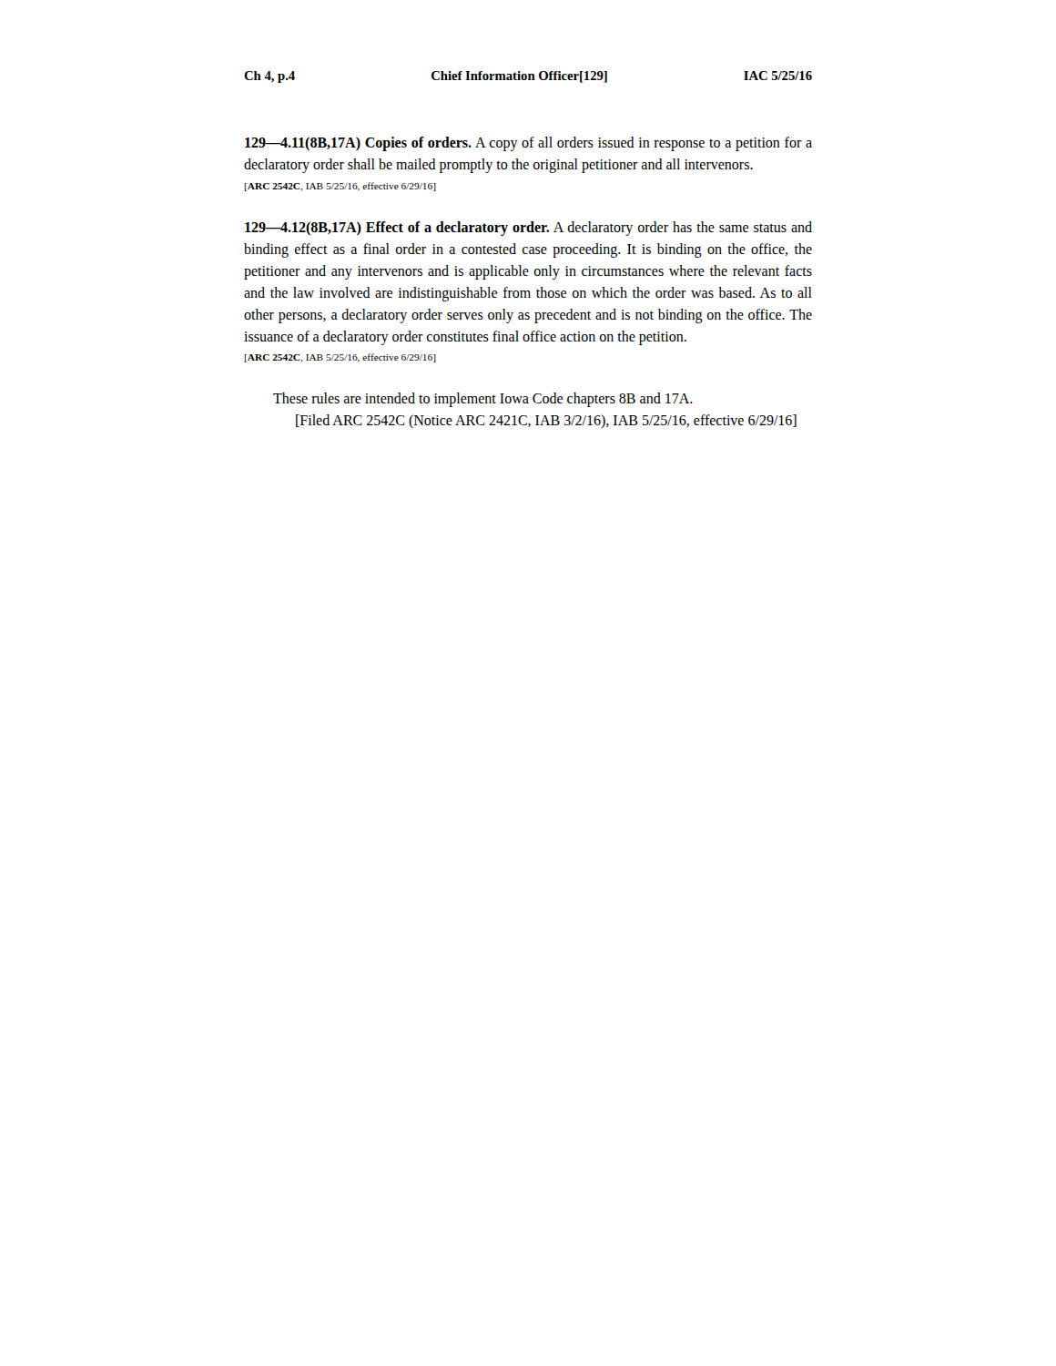Ch 4, p.4
Chief Information Officer[129]
IAC 5/25/16
129—4.11(8B,17A) Copies of orders. A copy of all orders issued in response to a petition for a declaratory order shall be mailed promptly to the original petitioner and all intervenors.
[ARC 2542C, IAB 5/25/16, effective 6/29/16]
129—4.12(8B,17A) Effect of a declaratory order. A declaratory order has the same status and binding effect as a final order in a contested case proceeding. It is binding on the office, the petitioner and any intervenors and is applicable only in circumstances where the relevant facts and the law involved are indistinguishable from those on which the order was based. As to all other persons, a declaratory order serves only as precedent and is not binding on the office. The issuance of a declaratory order constitutes final office action on the petition.
[ARC 2542C, IAB 5/25/16, effective 6/29/16]
These rules are intended to implement Iowa Code chapters 8B and 17A.
[Filed ARC 2542C (Notice ARC 2421C, IAB 3/2/16), IAB 5/25/16, effective 6/29/16]